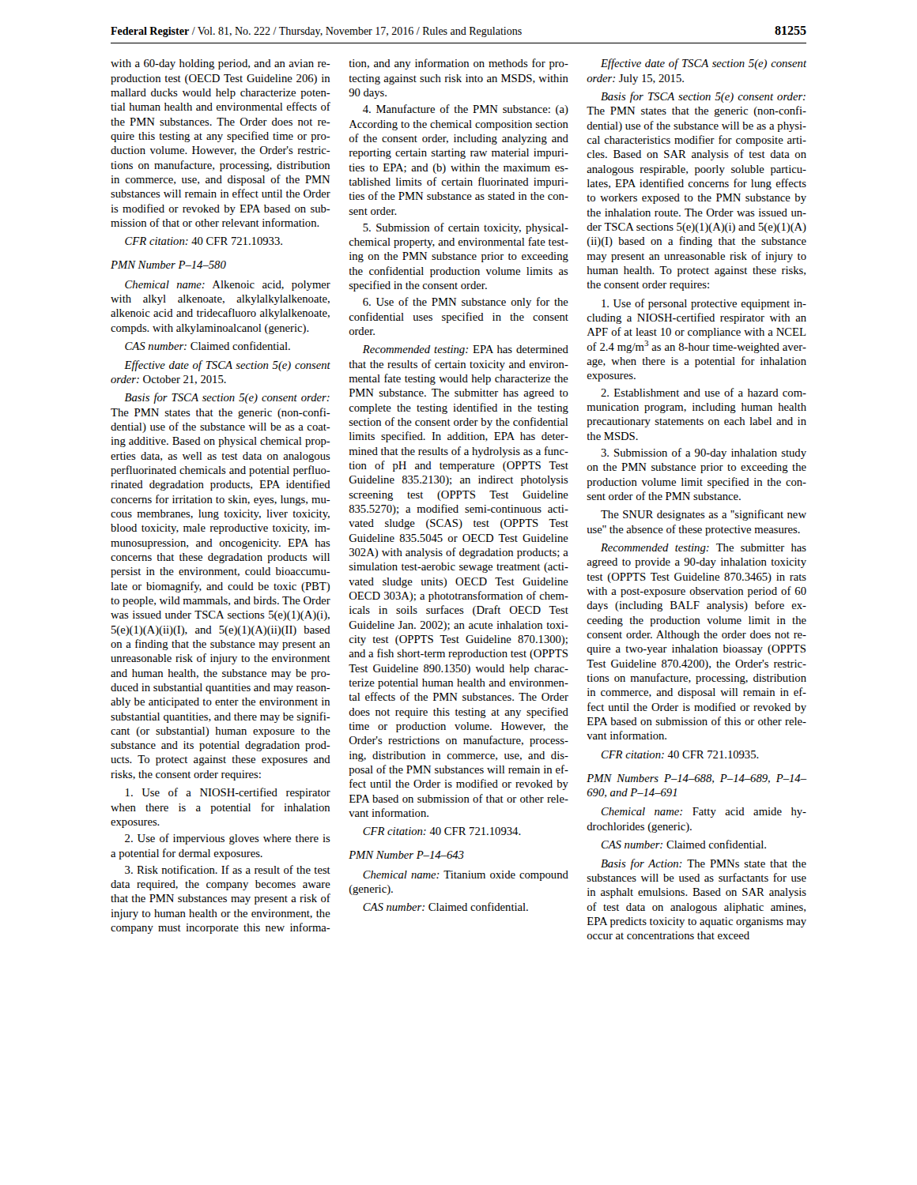Federal Register / Vol. 81, No. 222 / Thursday, November 17, 2016 / Rules and Regulations
81255
with a 60-day holding period, and an avian reproduction test (OECD Test Guideline 206) in mallard ducks would help characterize potential human health and environmental effects of the PMN substances. The Order does not require this testing at any specified time or production volume. However, the Order's restrictions on manufacture, processing, distribution in commerce, use, and disposal of the PMN substances will remain in effect until the Order is modified or revoked by EPA based on submission of that or other relevant information.
CFR citation: 40 CFR 721.10933.
PMN Number P–14–580
Chemical name: Alkenoic acid, polymer with alkyl alkenoate, alkylalkylalkenoate, alkenoic acid and tridecafluoro alkylalkenoate, compds. with alkylaminoalcanol (generic).
CAS number: Claimed confidential.
Effective date of TSCA section 5(e) consent order: October 21, 2015.
Basis for TSCA section 5(e) consent order: The PMN states that the generic (non-confidential) use of the substance will be as a coating additive. Based on physical chemical properties data, as well as test data on analogous perfluorinated chemicals and potential perfluorinated degradation products, EPA identified concerns for irritation to skin, eyes, lungs, mucous membranes, lung toxicity, liver toxicity, blood toxicity, male reproductive toxicity, immunosupression, and oncogenicity. EPA has concerns that these degradation products will persist in the environment, could bioaccumulate or biomagnify, and could be toxic (PBT) to people, wild mammals, and birds. The Order was issued under TSCA sections 5(e)(1)(A)(i), 5(e)(1)(A)(ii)(I), and 5(e)(1)(A)(ii)(II) based on a finding that the substance may present an unreasonable risk of injury to the environment and human health, the substance may be produced in substantial quantities and may reasonably be anticipated to enter the environment in substantial quantities, and there may be significant (or substantial) human exposure to the substance and its potential degradation products. To protect against these exposures and risks, the consent order requires:
1. Use of a NIOSH-certified respirator when there is a potential for inhalation exposures.
2. Use of impervious gloves where there is a potential for dermal exposures.
3. Risk notification. If as a result of the test data required, the company becomes aware that the PMN substances may present a risk of injury to human health or the environment, the company must incorporate this new information, and any information on methods for protecting against such risk into an MSDS, within 90 days.
4. Manufacture of the PMN substance: (a) According to the chemical composition section of the consent order, including analyzing and reporting certain starting raw material impurities to EPA; and (b) within the maximum established limits of certain fluorinated impurities of the PMN substance as stated in the consent order.
5. Submission of certain toxicity, physical-chemical property, and environmental fate testing on the PMN substance prior to exceeding the confidential production volume limits as specified in the consent order.
6. Use of the PMN substance only for the confidential uses specified in the consent order.
Recommended testing: EPA has determined that the results of certain toxicity and environmental fate testing would help characterize the PMN substance. The submitter has agreed to complete the testing identified in the testing section of the consent order by the confidential limits specified. In addition, EPA has determined that the results of a hydrolysis as a function of pH and temperature (OPPTS Test Guideline 835.2130); an indirect photolysis screening test (OPPTS Test Guideline 835.5270); a modified semi-continuous activated sludge (SCAS) test (OPPTS Test Guideline 835.5045 or OECD Test Guideline 302A) with analysis of degradation products; a simulation test-aerobic sewage treatment (activated sludge units) OECD Test Guideline OECD 303A); a phototransformation of chemicals in soils surfaces (Draft OECD Test Guideline Jan. 2002); an acute inhalation toxicity test (OPPTS Test Guideline 870.1300); and a fish short-term reproduction test (OPPTS Test Guideline 890.1350) would help characterize potential human health and environmental effects of the PMN substances. The Order does not require this testing at any specified time or production volume. However, the Order's restrictions on manufacture, processing, distribution in commerce, use, and disposal of the PMN substances will remain in effect until the Order is modified or revoked by EPA based on submission of that or other relevant information.
CFR citation: 40 CFR 721.10934.
PMN Number P–14–643
Chemical name: Titanium oxide compound (generic).
CAS number: Claimed confidential.
Effective date of TSCA section 5(e) consent order: July 15, 2015.
Basis for TSCA section 5(e) consent order: The PMN states that the generic (non-confidential) use of the substance will be as a physical characteristics modifier for composite articles. Based on SAR analysis of test data on analogous respirable, poorly soluble particulates, EPA identified concerns for lung effects to workers exposed to the PMN substance by the inhalation route. The Order was issued under TSCA sections 5(e)(1)(A)(i) and 5(e)(1)(A)(ii)(I) based on a finding that the substance may present an unreasonable risk of injury to human health. To protect against these risks, the consent order requires:
1. Use of personal protective equipment including a NIOSH-certified respirator with an APF of at least 10 or compliance with a NCEL of 2.4 mg/m3 as an 8-hour time-weighted average, when there is a potential for inhalation exposures.
2. Establishment and use of a hazard communication program, including human health precautionary statements on each label and in the MSDS.
3. Submission of a 90-day inhalation study on the PMN substance prior to exceeding the production volume limit specified in the consent order of the PMN substance.
The SNUR designates as a ''significant new use'' the absence of these protective measures.
Recommended testing: The submitter has agreed to provide a 90-day inhalation toxicity test (OPPTS Test Guideline 870.3465) in rats with a post-exposure observation period of 60 days (including BALF analysis) before exceeding the production volume limit in the consent order. Although the order does not require a two-year inhalation bioassay (OPPTS Test Guideline 870.4200), the Order's restrictions on manufacture, processing, distribution in commerce, and disposal will remain in effect until the Order is modified or revoked by EPA based on submission of this or other relevant information.
CFR citation: 40 CFR 721.10935.
PMN Numbers P–14–688, P–14–689, P–14–690, and P–14–691
Chemical name: Fatty acid amide hydrochlorides (generic).
CAS number: Claimed confidential.
Basis for Action: The PMNs state that the substances will be used as surfactants for use in asphalt emulsions. Based on SAR analysis of test data on analogous aliphatic amines, EPA predicts toxicity to aquatic organisms may occur at concentrations that exceed